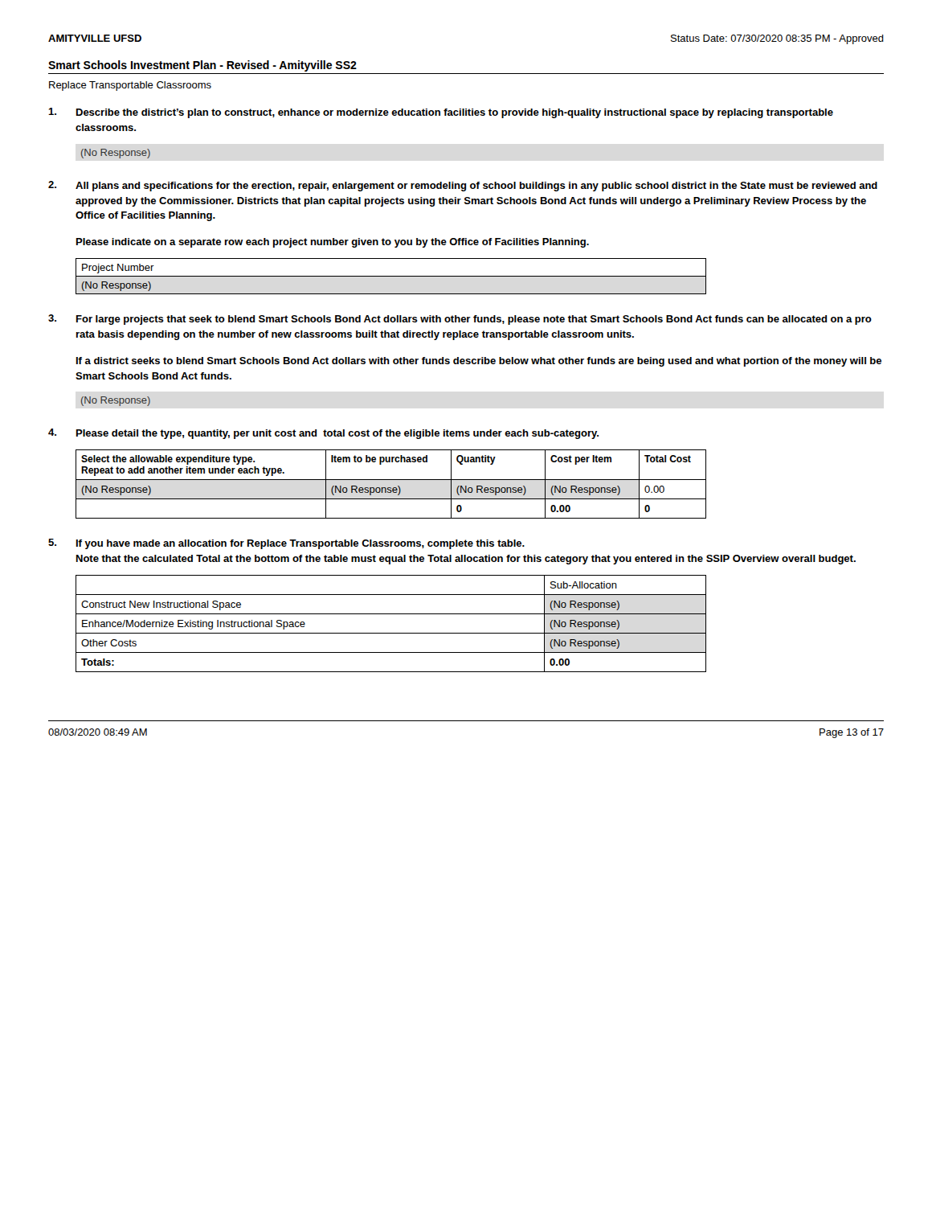AMITYVILLE UFSD Status Date: 07/30/2020 08:35 PM - Approved
Smart Schools Investment Plan - Revised - Amityville SS2
Replace Transportable Classrooms
1.
Describe the district’s plan to construct, enhance or modernize education facilities to provide high-quality instructional space by replacing transportable classrooms.
(No Response)
2.
All plans and specifications for the erection, repair, enlargement or remodeling of school buildings in any public school district in the State must be reviewed and approved by the Commissioner. Districts that plan capital projects using their Smart Schools Bond Act funds will undergo a Preliminary Review Process by the Office of Facilities Planning.
Please indicate on a separate row each project number given to you by the Office of Facilities Planning.
| Project Number |
| --- |
| (No Response) |
3.
For large projects that seek to blend Smart Schools Bond Act dollars with other funds, please note that Smart Schools Bond Act funds can be allocated on a pro rata basis depending on the number of new classrooms built that directly replace transportable classroom units.
If a district seeks to blend Smart Schools Bond Act dollars with other funds describe below what other funds are being used and what portion of the money will be Smart Schools Bond Act funds.
(No Response)
4.
Please detail the type, quantity, per unit cost and total cost of the eligible items under each sub-category.
| Select the allowable expenditure type. Repeat to add another item under each type. | Item to be purchased | Quantity | Cost per Item | Total Cost |
| --- | --- | --- | --- | --- |
| (No Response) | (No Response) | (No Response) | (No Response) | 0.00 |
| | | 0 | 0.00 | 0 |
5.
If you have made an allocation for Replace Transportable Classrooms, complete this table.
Note that the calculated Total at the bottom of the table must equal the Total allocation for this category that you entered in the SSIP Overview overall budget.
| | Sub-Allocation |
| --- | --- |
| Construct New Instructional Space | (No Response) |
| Enhance/Modernize Existing Instructional Space | (No Response) |
| Other Costs | (No Response) |
| Totals: | 0.00 |
08/03/2020 08:49 AM Page 13 of 17